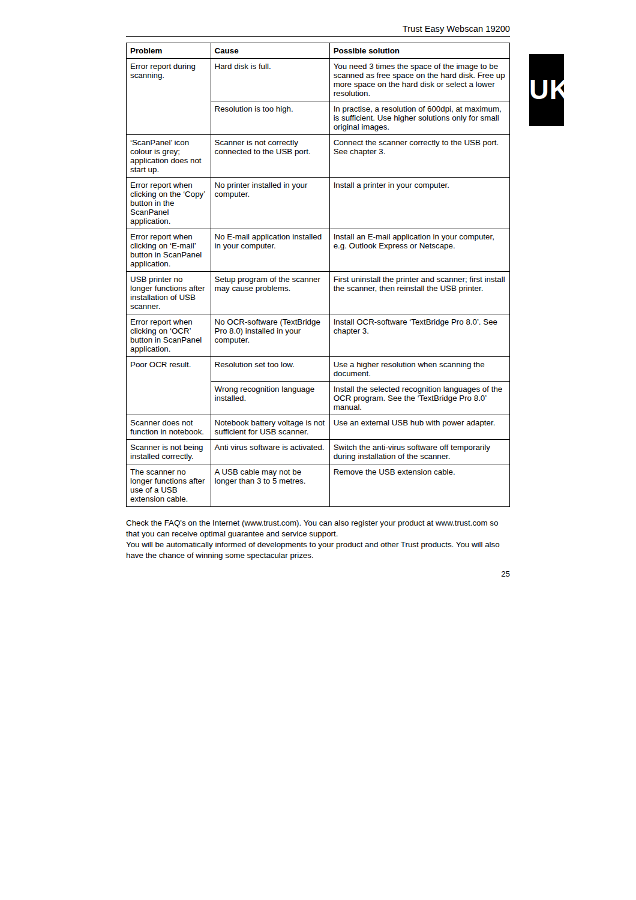UK
Trust Easy Webscan 19200
| Problem | Cause | Possible solution |
| --- | --- | --- |
| Error report during scanning. | Hard disk is full. | You need 3 times the space of the image to be scanned as free space on the hard disk. Free up more space on the hard disk or select a lower resolution. |
| Resolution is too high. | In practise, a resolution of 600dpi, at maximum, is sufficient. Use higher solutions only for small original images. |
| ‘ScanPanel’ icon colour is grey; application does not start up. | Scanner is not correctly connected to the USB port. | Connect the scanner correctly to the USB port. See chapter 3. |
| Error report when clicking on the ‘Copy’ button in the ScanPanel application. | No printer installed in your computer. | Install a printer in your computer. |
| Error report when clicking on ‘E-mail’ button in ScanPanel application. | No E-mail application installed in your computer. | Install an E-mail application in your computer, e.g. Outlook Express or Netscape. |
| USB printer no longer functions after installation of USB scanner. | Setup program of the scanner may cause problems. | First uninstall the printer and scanner; first install the scanner, then reinstall the USB printer. |
| Error report when clicking on ‘OCR’ button in ScanPanel application. | No OCR-software (TextBridge Pro 8.0) installed in your computer. | Install OCR-software ‘TextBridge Pro 8.0’. See chapter 3. |
| Poor OCR result. | Resolution set too low. | Use a higher resolution when scanning the document. |
| Wrong recognition language installed. | Install the selected recognition languages of the OCR program. See the ‘TextBridge Pro 8.0’ manual. |
| Scanner does not function in notebook. | Notebook battery voltage is not sufficient for USB scanner. | Use an external USB hub with power adapter. |
| Scanner is not being installed correctly. | Anti virus software is activated. | Switch the anti-virus software off temporarily during installation of the scanner. |
| The scanner no longer functions after use of a USB extension cable. | A USB cable may not be longer than 3 to 5 metres. | Remove the USB extension cable. |
Check the FAQ's on the Internet (www.trust.com). You can also register your product at www.trust.com so that you can receive optimal guarantee and service support.
You will be automatically informed of developments to your product and other Trust products. You will also have the chance of winning some spectacular prizes.
25